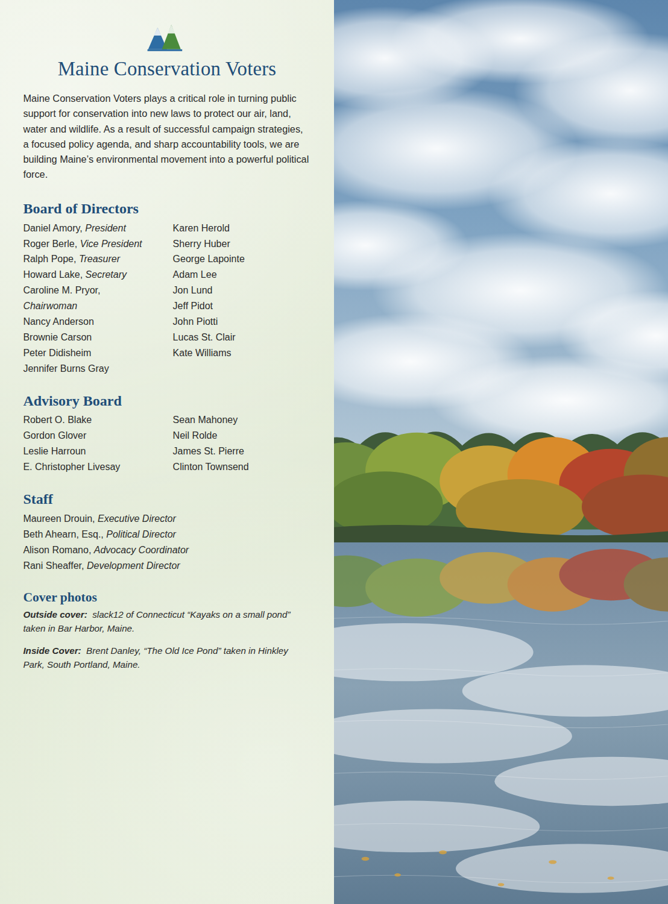Maine Conservation Voters
Maine Conservation Voters plays a critical role in turning public support for conservation into new laws to protect our air, land, water and wildlife. As a result of successful campaign strategies, a focused policy agenda, and sharp accountability tools, we are building Maine’s environmental movement into a powerful political force.
Board of Directors
Daniel Amory, President
Roger Berle, Vice President
Ralph Pope, Treasurer
Howard Lake, Secretary
Caroline M. Pryor,
Chairwoman
Nancy Anderson
Brownie Carson
Peter Didisheim
Jennifer Burns Gray
Karen Herold
Sherry Huber
George Lapointe
Adam Lee
Jon Lund
Jeff Pidot
John Piotti
Lucas St. Clair
Kate Williams
Advisory Board
Robert O. Blake
Gordon Glover
Leslie Harroun
E. Christopher Livesay
Sean Mahoney
Neil Rolde
James St. Pierre
Clinton Townsend
Staff
Maureen Drouin, Executive Director
Beth Ahearn, Esq., Political Director
Alison Romano, Advocacy Coordinator
Rani Sheaffer, Development Director
Cover photos
Outside cover: slack12 of Connecticut “Kayaks on a small pond” taken in Bar Harbor, Maine.
Inside Cover: Brent Danley, “The Old Ice Pond” taken in Hinkley Park, South Portland, Maine.